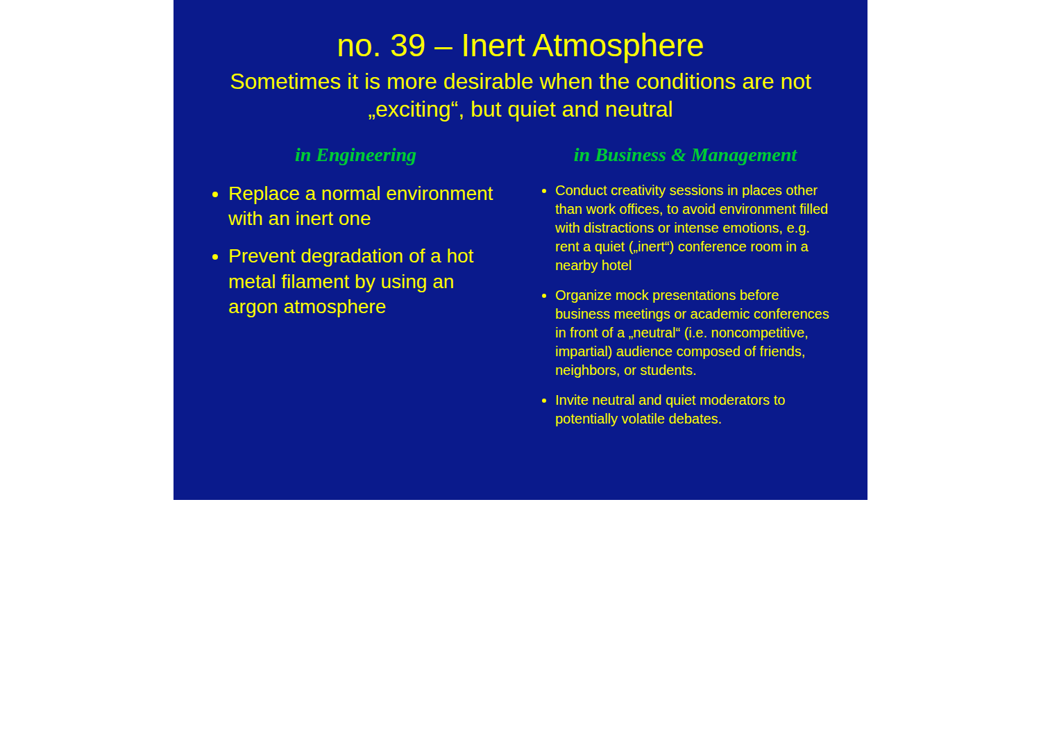no. 39 – Inert Atmosphere
Sometimes it is more desirable when the conditions are not „exciting“, but quiet and neutral
in Engineering
Replace a normal environment with an inert one
Prevent degradation of a hot metal filament by using an argon atmosphere
in Business & Management
Conduct creativity sessions in places other than work offices, to avoid environment filled with distractions or intense emotions, e.g. rent a quiet („inert“) conference room in a nearby hotel
Organize mock presentations before business meetings or academic conferences in front of a „neutral“ (i.e. noncompetitive, impartial) audience composed of friends, neighbors, or students.
Invite neutral and quiet moderators to potentially volatile debates.